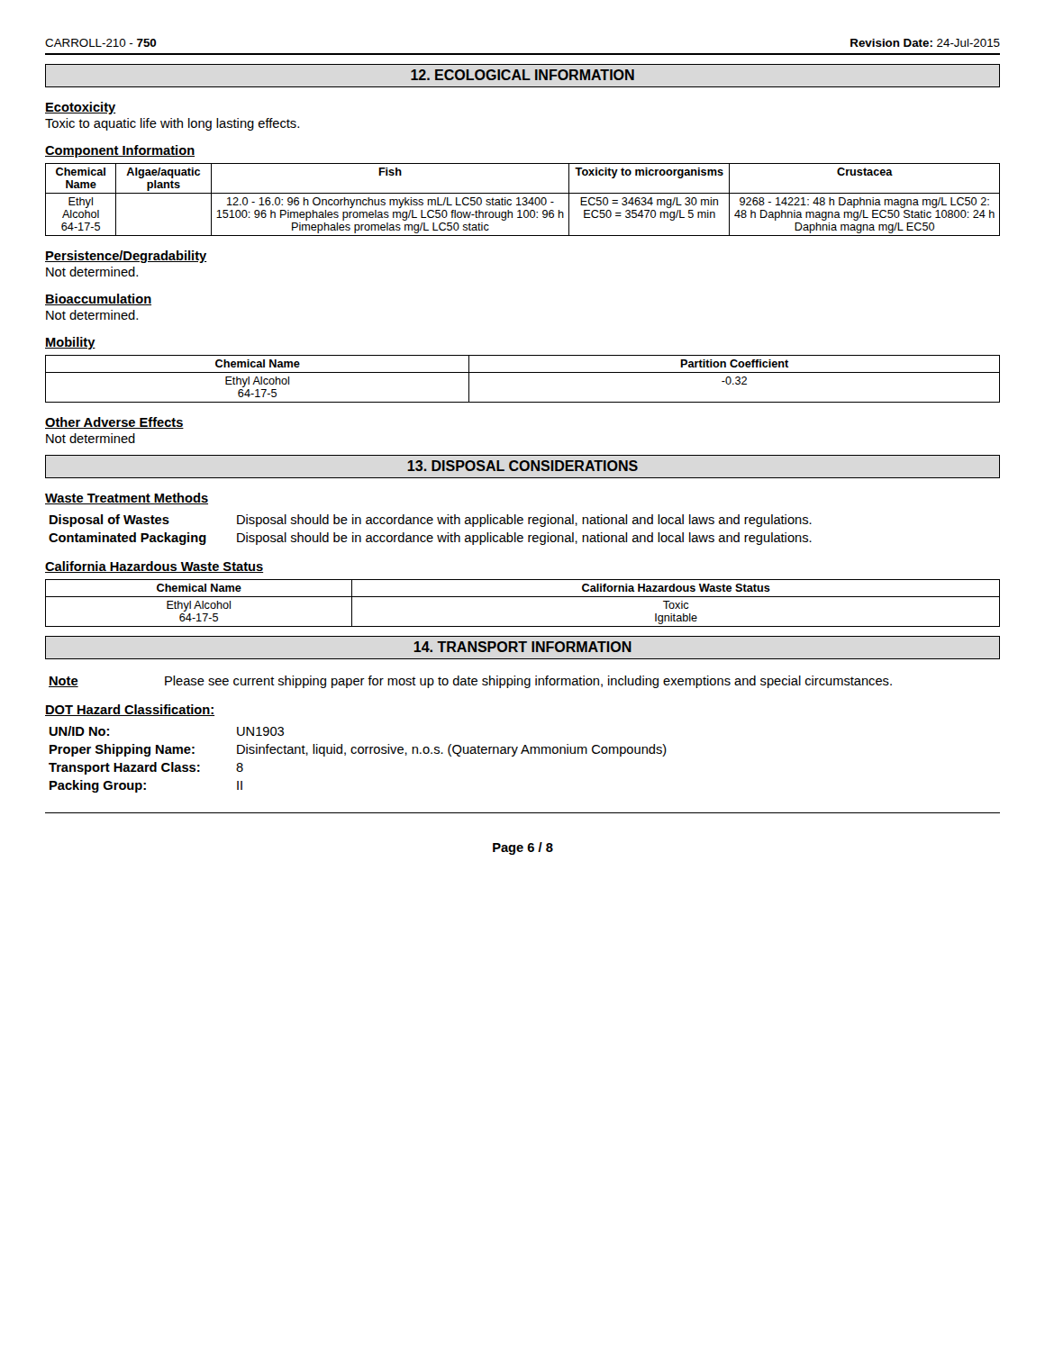CARROLL-210 - 750
Revision Date: 24-Jul-2015
12. ECOLOGICAL INFORMATION
Ecotoxicity
Toxic to aquatic life with long lasting effects.
Component Information
| Chemical Name | Algae/aquatic plants | Fish | Toxicity to microorganisms | Crustacea |
| --- | --- | --- | --- | --- |
| Ethyl Alcohol 64-17-5 | | 12.0 - 16.0: 96 h Oncorhynchus mykiss mL/L LC50 static 13400 - 15100: 96 h Pimephales promelas mg/L LC50 flow-through 100: 96 h Pimephales promelas mg/L LC50 static | EC50 = 34634 mg/L 30 min EC50 = 35470 mg/L 5 min | 9268 - 14221: 48 h Daphnia magna mg/L LC50 2: 48 h Daphnia magna mg/L EC50 Static 10800: 24 h Daphnia magna mg/L EC50 |
Persistence/Degradability
Not determined.
Bioaccumulation
Not determined.
Mobility
| Chemical Name | Partition Coefficient |
| --- | --- |
| Ethyl Alcohol 64-17-5 | -0.32 |
Other Adverse Effects
Not determined
13. DISPOSAL CONSIDERATIONS
Waste Treatment Methods
| Disposal of Wastes | Disposal should be in accordance with applicable regional, national and local laws and regulations. |
| Contaminated Packaging | Disposal should be in accordance with applicable regional, national and local laws and regulations. |
California Hazardous Waste Status
| Chemical Name | California Hazardous Waste Status |
| --- | --- |
| Ethyl Alcohol 64-17-5 | Toxic Ignitable |
14. TRANSPORT INFORMATION
| Note | Please see current shipping paper for most up to date shipping information, including exemptions and special circumstances. |
DOT Hazard Classification:
| UN/ID No: | UN1903 |
| Proper Shipping Name: | Disinfectant, liquid, corrosive, n.o.s. (Quaternary Ammonium Compounds) |
| Transport Hazard Class: | 8 |
| Packing Group: | II |
Page 6 / 8